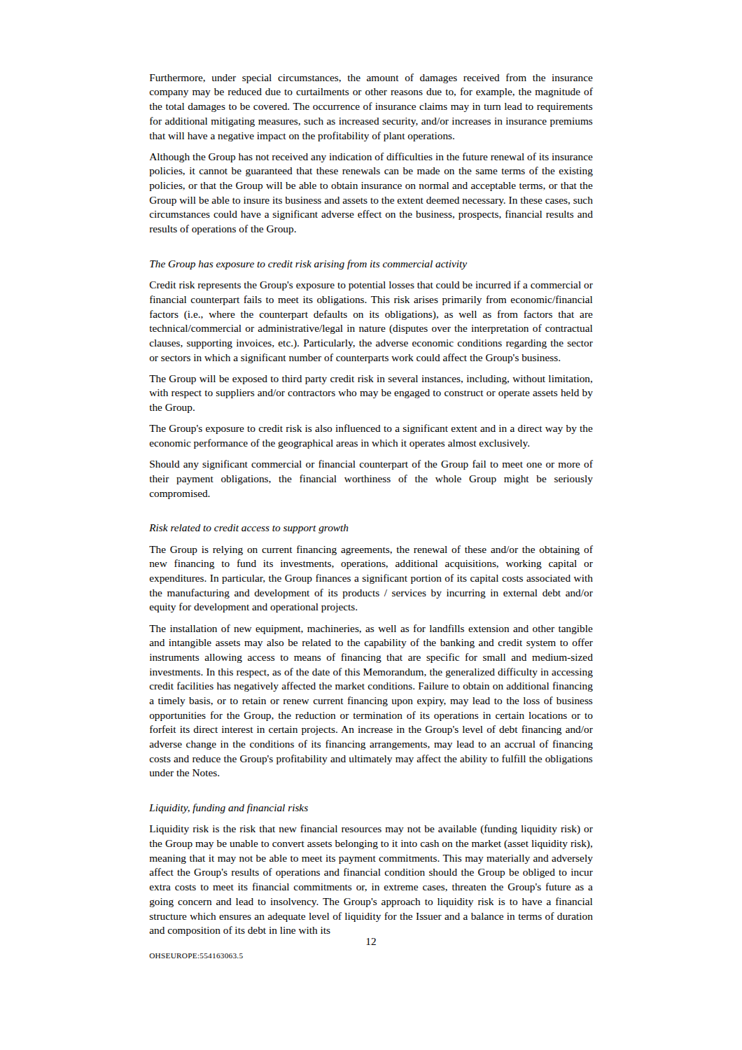Furthermore, under special circumstances, the amount of damages received from the insurance company may be reduced due to curtailments or other reasons due to, for example, the magnitude of the total damages to be covered. The occurrence of insurance claims may in turn lead to requirements for additional mitigating measures, such as increased security, and/or increases in insurance premiums that will have a negative impact on the profitability of plant operations.
Although the Group has not received any indication of difficulties in the future renewal of its insurance policies, it cannot be guaranteed that these renewals can be made on the same terms of the existing policies, or that the Group will be able to obtain insurance on normal and acceptable terms, or that the Group will be able to insure its business and assets to the extent deemed necessary. In these cases, such circumstances could have a significant adverse effect on the business, prospects, financial results and results of operations of the Group.
The Group has exposure to credit risk arising from its commercial activity
Credit risk represents the Group's exposure to potential losses that could be incurred if a commercial or financial counterpart fails to meet its obligations. This risk arises primarily from economic/financial factors (i.e., where the counterpart defaults on its obligations), as well as from factors that are technical/commercial or administrative/legal in nature (disputes over the interpretation of contractual clauses, supporting invoices, etc.). Particularly, the adverse economic conditions regarding the sector or sectors in which a significant number of counterparts work could affect the Group's business.
The Group will be exposed to third party credit risk in several instances, including, without limitation, with respect to suppliers and/or contractors who may be engaged to construct or operate assets held by the Group.
The Group's exposure to credit risk is also influenced to a significant extent and in a direct way by the economic performance of the geographical areas in which it operates almost exclusively.
Should any significant commercial or financial counterpart of the Group fail to meet one or more of their payment obligations, the financial worthiness of the whole Group might be seriously compromised.
Risk related to credit access to support growth
The Group is relying on current financing agreements, the renewal of these and/or the obtaining of new financing to fund its investments, operations, additional acquisitions, working capital or expenditures. In particular, the Group finances a significant portion of its capital costs associated with the manufacturing and development of its products / services by incurring in external debt and/or equity for development and operational projects.
The installation of new equipment, machineries, as well as for landfills extension and other tangible and intangible assets may also be related to the capability of the banking and credit system to offer instruments allowing access to means of financing that are specific for small and medium-sized investments. In this respect, as of the date of this Memorandum, the generalized difficulty in accessing credit facilities has negatively affected the market conditions. Failure to obtain on additional financing a timely basis, or to retain or renew current financing upon expiry, may lead to the loss of business opportunities for the Group, the reduction or termination of its operations in certain locations or to forfeit its direct interest in certain projects. An increase in the Group's level of debt financing and/or adverse change in the conditions of its financing arrangements, may lead to an accrual of financing costs and reduce the Group's profitability and ultimately may affect the ability to fulfill the obligations under the Notes.
Liquidity, funding and financial risks
Liquidity risk is the risk that new financial resources may not be available (funding liquidity risk) or the Group may be unable to convert assets belonging to it into cash on the market (asset liquidity risk), meaning that it may not be able to meet its payment commitments. This may materially and adversely affect the Group's results of operations and financial condition should the Group be obliged to incur extra costs to meet its financial commitments or, in extreme cases, threaten the Group's future as a going concern and lead to insolvency. The Group's approach to liquidity risk is to have a financial structure which ensures an adequate level of liquidity for the Issuer and a balance in terms of duration and composition of its debt in line with its
12
OHSEUROPE:554163063.5